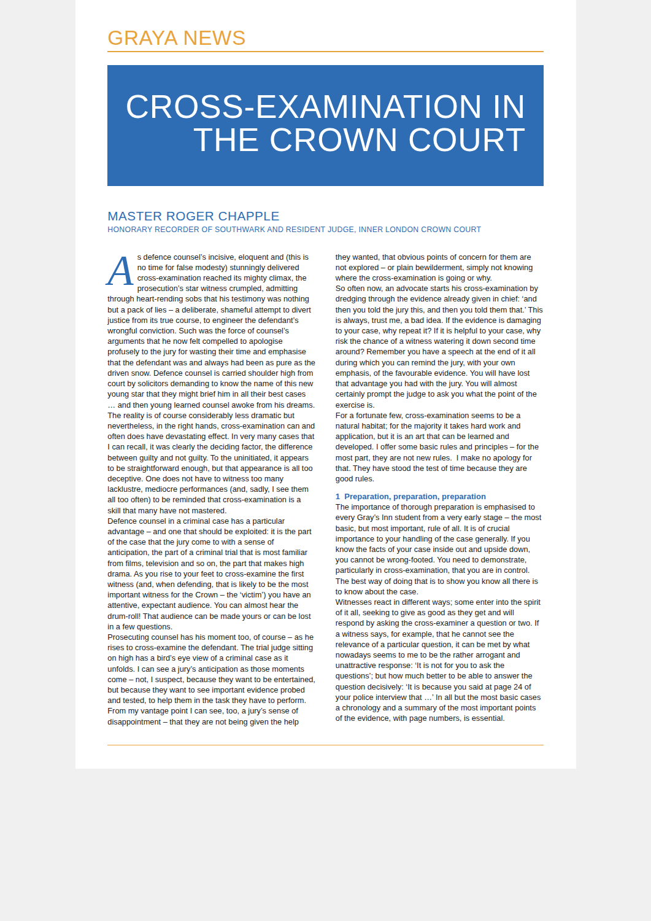Graya News
Cross-examination in
the Crown Court
Master Roger Chapple
Honorary Recorder of Southwark and Resident Judge, Inner London Crown Court
As defence counsel’s incisive, eloquent and (this is no time for false modesty) stunningly delivered cross-examination reached its mighty climax, the prosecution’s star witness crumpled, admitting through heart-rending sobs that his testimony was nothing but a pack of lies – a deliberate, shameful attempt to divert justice from its true course, to engineer the defendant’s wrongful conviction. Such was the force of counsel’s arguments that he now felt compelled to apologise profusely to the jury for wasting their time and emphasise that the defendant was and always had been as pure as the driven snow. Defence counsel is carried shoulder high from court by solicitors demanding to know the name of this new young star that they might brief him in all their best cases … and then young learned counsel awoke from his dreams.
The reality is of course considerably less dramatic but nevertheless, in the right hands, cross-examination can and often does have devastating effect. In very many cases that I can recall, it was clearly the deciding factor, the difference between guilty and not guilty. To the uninitiated, it appears to be straightforward enough, but that appearance is all too deceptive. One does not have to witness too many lacklustre, mediocre performances (and, sadly, I see them all too often) to be reminded that cross-examination is a skill that many have not mastered.
Defence counsel in a criminal case has a particular advantage – and one that should be exploited: it is the part of the case that the jury come to with a sense of anticipation, the part of a criminal trial that is most familiar from films, television and so on, the part that makes high drama. As you rise to your feet to cross-examine the first witness (and, when defending, that is likely to be the most important witness for the Crown – the ‘victim’) you have an attentive, expectant audience. You can almost hear the drum-roll! That audience can be made yours or can be lost in a few questions.
Prosecuting counsel has his moment too, of course – as he rises to cross-examine the defendant. The trial judge sitting on high has a bird’s eye view of a criminal case as it unfolds. I can see a jury’s anticipation as those moments come – not, I suspect, because they want to be entertained, but because they want to see important evidence probed and tested, to help them in the task they have to perform. From my vantage point I can see, too, a jury’s sense of disappointment – that they are not being given the help they wanted, that obvious points of concern for them are not explored – or plain bewilderment, simply not knowing where the cross-examination is going or why.
So often now, an advocate starts his cross-examination by dredging through the evidence already given in chief: ‘and then you told the jury this, and then you told them that.’ This is always, trust me, a bad idea. If the evidence is damaging to your case, why repeat it? If it is helpful to your case, why risk the chance of a witness watering it down second time around? Remember you have a speech at the end of it all during which you can remind the jury, with your own emphasis, of the favourable evidence. You will have lost that advantage you had with the jury. You will almost certainly prompt the judge to ask you what the point of the exercise is.
For a fortunate few, cross-examination seems to be a natural habitat; for the majority it takes hard work and application, but it is an art that can be learned and developed. I offer some basic rules and principles – for the most part, they are not new rules. I make no apology for that. They have stood the test of time because they are good rules.
1 Preparation, preparation, preparation
The importance of thorough preparation is emphasised to every Gray’s Inn student from a very early stage – the most basic, but most important, rule of all. It is of crucial importance to your handling of the case generally. If you know the facts of your case inside out and upside down, you cannot be wrong-footed. You need to demonstrate, particularly in cross-examination, that you are in control. The best way of doing that is to show you know all there is to know about the case.
Witnesses react in different ways; some enter into the spirit of it all, seeking to give as good as they get and will respond by asking the cross-examiner a question or two. If a witness says, for example, that he cannot see the relevance of a particular question, it can be met by what nowadays seems to me to be the rather arrogant and unattractive response: ‘It is not for you to ask the questions’; but how much better to be able to answer the question decisively: ‘It is because you said at page 24 of your police interview that …’ In all but the most basic cases a chronology and a summary of the most important points of the evidence, with page numbers, is essential.